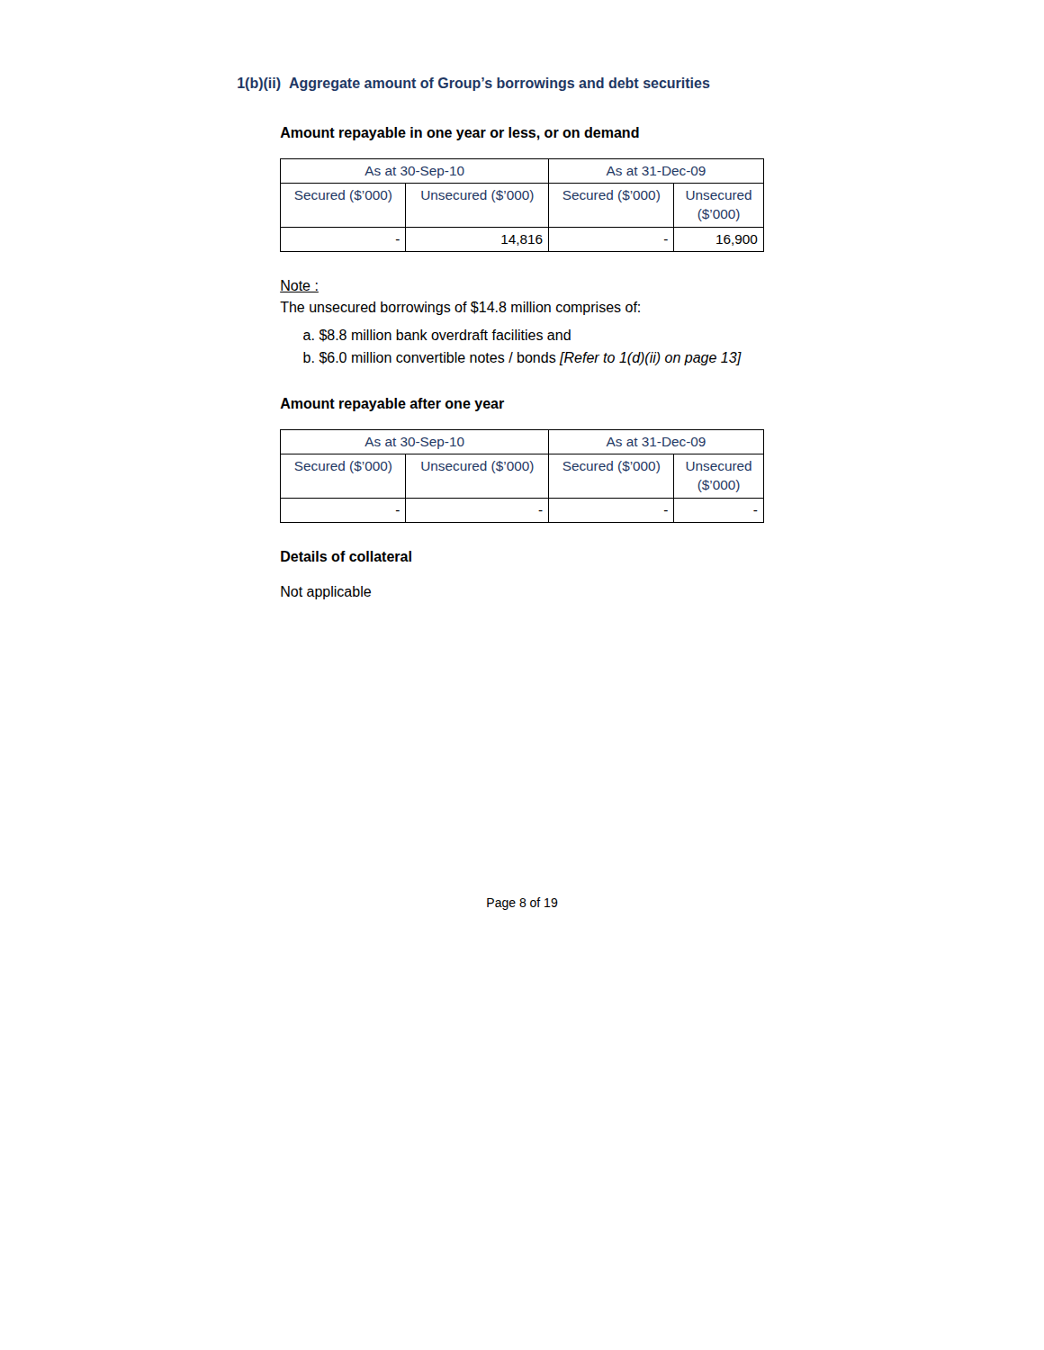1(b)(ii) Aggregate amount of Group’s borrowings and debt securities
Amount repayable in one year or less, or on demand
| As at 30-Sep-10 | As at 31-Dec-09 |
| --- | --- |
| Secured ($’000) | Unsecured ($’000) | Secured ($’000) | Unsecured ($’000) |
| - | 14,816 | - | 16,900 |
Note :
The unsecured borrowings of $14.8 million comprises of:
$8.8 million bank overdraft facilities and
$6.0 million convertible notes / bonds [Refer to 1(d)(ii) on page 13]
Amount repayable after one year
| As at 30-Sep-10 | As at 31-Dec-09 |
| --- | --- |
| Secured ($’000) | Unsecured ($’000) | Secured ($’000) | Unsecured ($’000) |
| - | - | - | - |
Details of collateral
Not applicable
Page 8 of 19